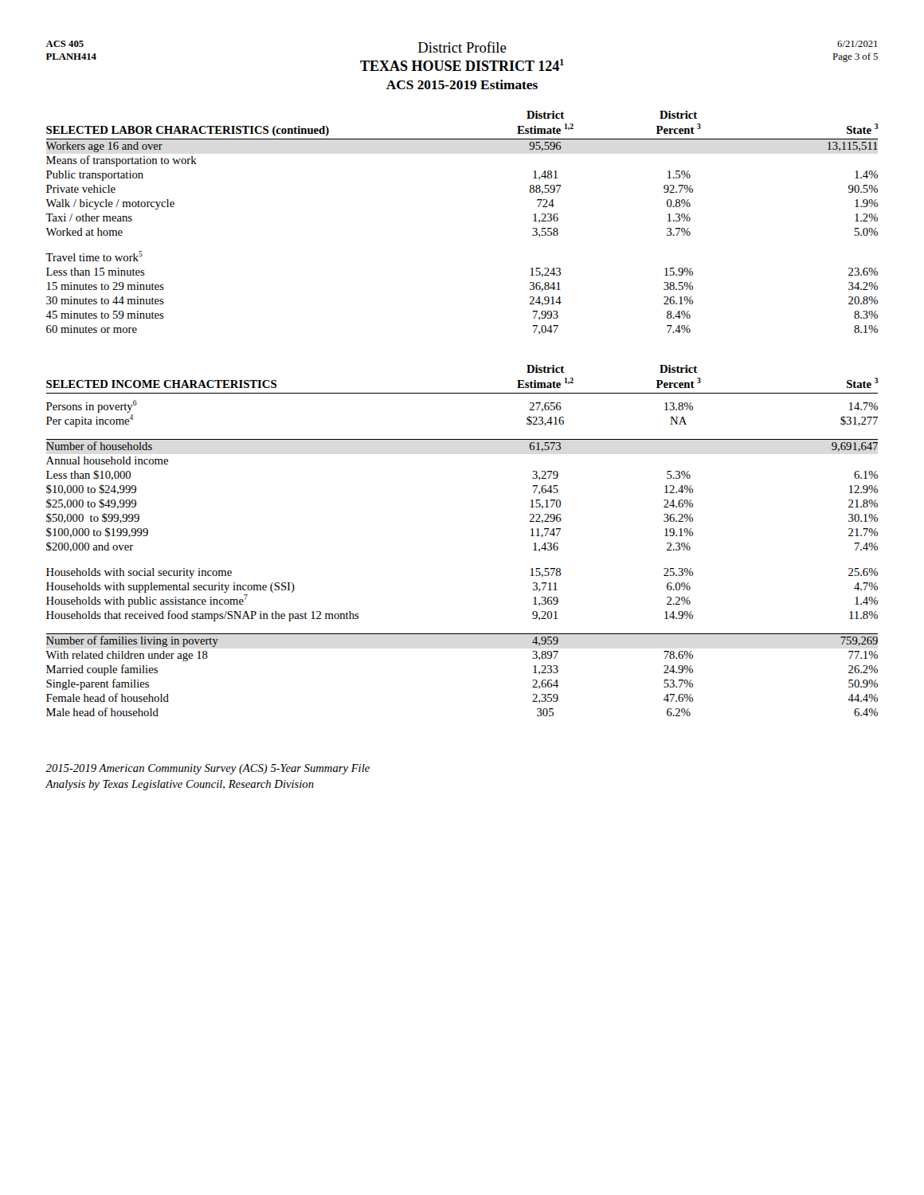ACS 405
PLANH414
6/21/2021
Page 3 of 5
District Profile
TEXAS HOUSE DISTRICT 1241
ACS 2015-2019 Estimates
| | District | District | |
| --- | --- | --- | --- |
| SELECTED LABOR CHARACTERISTICS (continued) | Estimate 1,2 | Percent 3 | State 3 |
| Workers age 16 and over | 95,596 | | 13,115,511 |
| Means of transportation to work | | | |
| Public transportation | 1,481 | 1.5% | 1.4% |
| Private vehicle | 88,597 | 92.7% | 90.5% |
| Walk / bicycle / motorcycle | 724 | 0.8% | 1.9% |
| Taxi / other means | 1,236 | 1.3% | 1.2% |
| Worked at home | 3,558 | 3.7% | 5.0% |
| Travel time to work 5 | | | |
| Less than 15 minutes | 15,243 | 15.9% | 23.6% |
| 15 minutes to 29 minutes | 36,841 | 38.5% | 34.2% |
| 30 minutes to 44 minutes | 24,914 | 26.1% | 20.8% |
| 45 minutes to 59 minutes | 7,993 | 8.4% | 8.3% |
| 60 minutes or more | 7,047 | 7.4% | 8.1% |
| | District | District | |
| --- | --- | --- | --- |
| SELECTED INCOME CHARACTERISTICS | Estimate 1,2 | Percent 3 | State 3 |
| Persons in poverty 6 | 27,656 | 13.8% | 14.7% |
| Per capita income 4 | $23,416 | NA | $31,277 |
| Number of households | 61,573 | | 9,691,647 |
| Annual household income | | | |
| Less than $10,000 | 3,279 | 5.3% | 6.1% |
| $10,000 to $24,999 | 7,645 | 12.4% | 12.9% |
| $25,000 to $49,999 | 15,170 | 24.6% | 21.8% |
| $50,000 to $99,999 | 22,296 | 36.2% | 30.1% |
| $100,000 to $199,999 | 11,747 | 19.1% | 21.7% |
| $200,000 and over | 1,436 | 2.3% | 7.4% |
| Households with social security income | 15,578 | 25.3% | 25.6% |
| Households with supplemental security income (SSI) | 3,711 | 6.0% | 4.7% |
| Households with public assistance income 7 | 1,369 | 2.2% | 1.4% |
| Households that received food stamps/SNAP in the past 12 months | 9,201 | 14.9% | 11.8% |
| Number of families living in poverty | 4,959 | | 759,269 |
| With related children under age 18 | 3,897 | 78.6% | 77.1% |
| Married couple families | 1,233 | 24.9% | 26.2% |
| Single-parent families | 2,664 | 53.7% | 50.9% |
| Female head of household | 2,359 | 47.6% | 44.4% |
| Male head of household | 305 | 6.2% | 6.4% |
2015-2019 American Community Survey (ACS) 5-Year Summary File
Analysis by Texas Legislative Council, Research Division